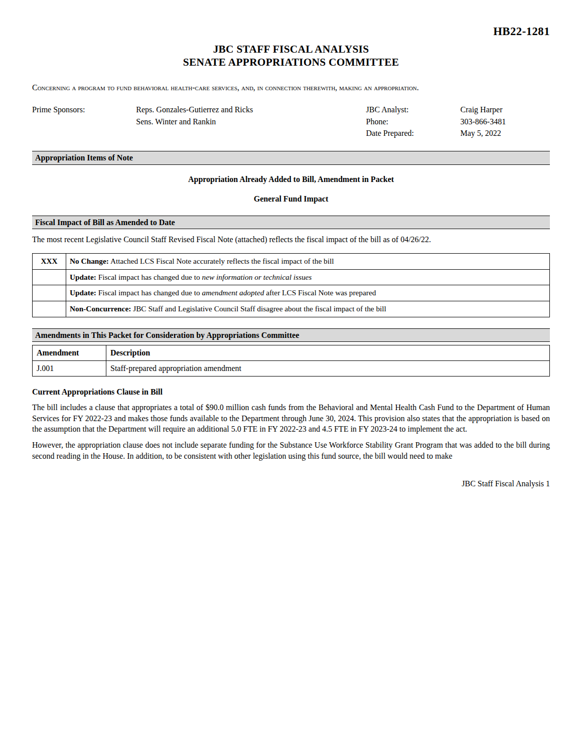HB22-1281
JBC STAFF FISCAL ANALYSIS
SENATE APPROPRIATIONS COMMITTEE
Concerning a program to fund behavioral health-care services, and, in connection therewith, making an appropriation.
| Prime Sponsors: | Reps. Gonzales-Gutierrez and Ricks | JBC Analyst: | Craig Harper |
| | Sens. Winter and Rankin | Phone: | 303-866-3481 |
| | | Date Prepared: | May 5, 2022 |
Appropriation Items of Note
Appropriation Already Added to Bill, Amendment in Packet
General Fund Impact
Fiscal Impact of Bill as Amended to Date
The most recent Legislative Council Staff Revised Fiscal Note (attached) reflects the fiscal impact of the bill as of 04/26/22.
| XXX | No Change: Attached LCS Fiscal Note accurately reflects the fiscal impact of the bill |
| | Update: Fiscal impact has changed due to new information or technical issues |
| | Update: Fiscal impact has changed due to amendment adopted after LCS Fiscal Note was prepared |
| | Non-Concurrence: JBC Staff and Legislative Council Staff disagree about the fiscal impact of the bill |
Amendments in This Packet for Consideration by Appropriations Committee
| Amendment | Description |
| --- | --- |
| J.001 | Staff-prepared appropriation amendment |
Current Appropriations Clause in Bill
The bill includes a clause that appropriates a total of $90.0 million cash funds from the Behavioral and Mental Health Cash Fund to the Department of Human Services for FY 2022-23 and makes those funds available to the Department through June 30, 2024. This provision also states that the appropriation is based on the assumption that the Department will require an additional 5.0 FTE in FY 2022-23 and 4.5 FTE in FY 2023-24 to implement the act.
However, the appropriation clause does not include separate funding for the Substance Use Workforce Stability Grant Program that was added to the bill during second reading in the House. In addition, to be consistent with other legislation using this fund source, the bill would need to make
JBC Staff Fiscal Analysis 1